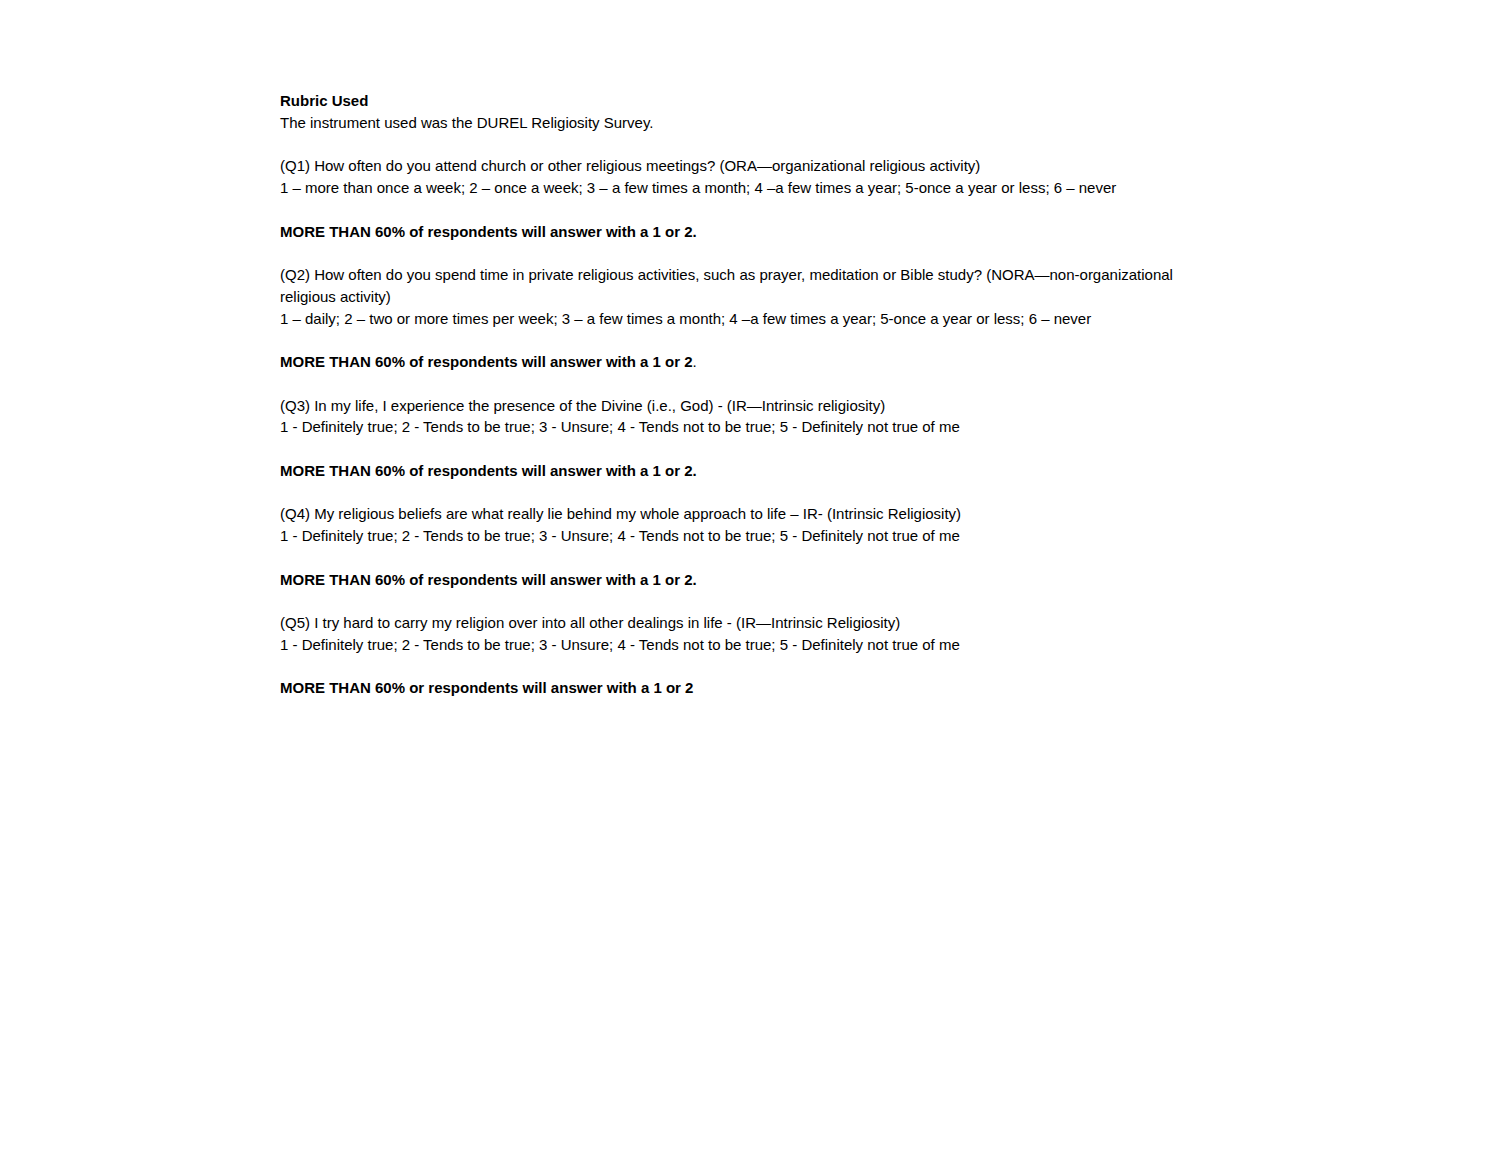Rubric Used
The instrument used was the DUREL Religiosity Survey.
(Q1) How often do you attend church or other religious meetings? (ORA—organizational religious activity)
1 – more than once a week; 2 – once a week; 3 – a few times a month; 4 –a few times a year; 5-once a year or less; 6 – never
MORE THAN 60% of respondents will answer with a 1 or 2.
(Q2) How often do you spend time in private religious activities, such as prayer, meditation or Bible study? (NORA—non-organizational religious activity)
1 – daily; 2 – two or more times per week; 3 – a few times a month; 4 –a few times a year; 5-once a year or less; 6 – never
MORE THAN 60% of respondents will answer with a 1 or 2.
(Q3) In my life, I experience the presence of the Divine (i.e., God) - (IR—Intrinsic religiosity)
1 - Definitely true; 2 - Tends to be true; 3 - Unsure; 4 - Tends not to be true; 5 - Definitely not true of me
MORE THAN 60% of respondents will answer with a 1 or 2.
(Q4) My religious beliefs are what really lie behind my whole approach to life – IR- (Intrinsic Religiosity)
1 - Definitely true; 2 - Tends to be true; 3 - Unsure; 4 - Tends not to be true; 5 - Definitely not true of me
MORE THAN 60% of respondents will answer with a 1 or 2.
(Q5) I try hard to carry my religion over into all other dealings in life - (IR—Intrinsic Religiosity)
1 - Definitely true; 2 - Tends to be true; 3 - Unsure; 4 - Tends not to be true; 5 - Definitely not true of me
MORE THAN 60% or respondents will answer with a 1 or 2